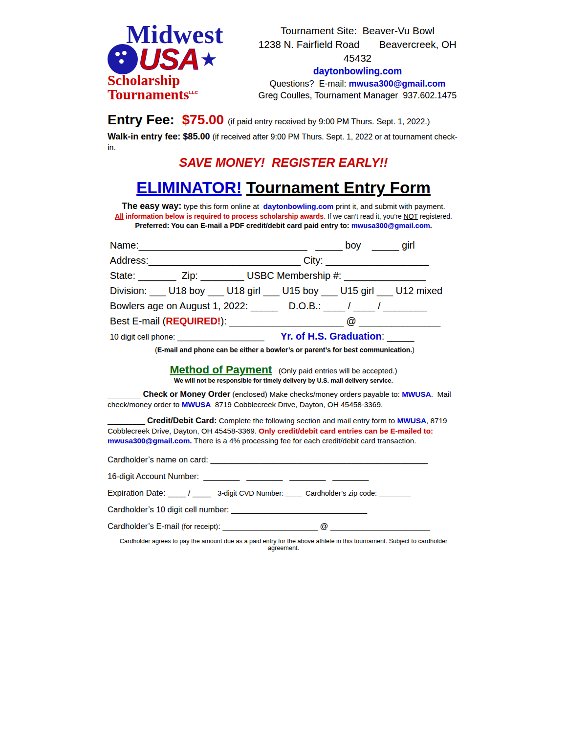Midwest
USA ★
Scholarship TournamentsLLC
Tournament Site: Beaver-Vu Bowl
1238 N. Fairfield Road Beavercreek, OH 45432
daytonbowling.com
Questions? E-mail: mwusa300@gmail.com
Greg Coulles, Tournament Manager 937.602.1475
Entry Fee: $75.00 (if paid entry received by 9:00 PM Thurs. Sept. 1, 2022.)
Walk-in entry fee: $85.00 (if received after 9:00 PM Thurs. Sept. 1, 2022 or at tournament check-in.
SAVE MONEY! REGISTER EARLY!!
ELIMINATOR! Tournament Entry Form
The easy way: type this form online at daytonbowling.com print it, and submit with payment.
All information below is required to process scholarship awards. If we can’t read it, you’re NOT registered.
Preferred: You can E-mail a PDF credit/debit card paid entry to: mwusa300@gmail.com.
Name:_______________________________ _____ boy _____ girl
Address:____________________________ City: ___________________
State: _______ Zip: ________ USBC Membership #: _______________
Division: ___ U18 boy ___ U18 girl ___ U15 boy ___ U15 girl ___ U12 mixed
Bowlers age on August 1, 2022: _____ D.O.B.: ____ / ____ / ________
Best E-mail (REQUIRED!): _____________________ @ _______________
10 digit cell phone: ____________________ Yr. of H.S. Graduation: _____
(E-mail and phone can be either a bowler’s or parent’s for best communication.)
Method of Payment (Only paid entries will be accepted.) We will not be responsible for timely delivery by U.S. mail delivery service.
________ Check or Money Order (enclosed) Make checks/money orders payable to: MWUSA. Mail check/money order to MWUSA 8719 Cobblecreek Drive, Dayton, OH 45458-3369.
_________ Credit/Debit Card: Complete the following section and mail entry form to MWUSA, 8719 Cobblecreek Drive, Dayton, OH 45458-3369. Only credit/debit card entries can be E-mailed to: mwusa300@gmail.com. There is a 4% processing fee for each credit/debit card transaction.
Cardholder’s name on card: ________________________________________________
16-digit Account Number: ________ ________ ________ ________
Expiration Date: ____ / ____ 3-digit CVD Number: ____ Cardholder’s zip code: ________
Cardholder’s 10 digit cell number: ______________________________
Cardholder’s E-mail (for receipt): _____________________ @ ______________________
Cardholder agrees to pay the amount due as a paid entry for the above athlete in this tournament. Subject to cardholder agreement.